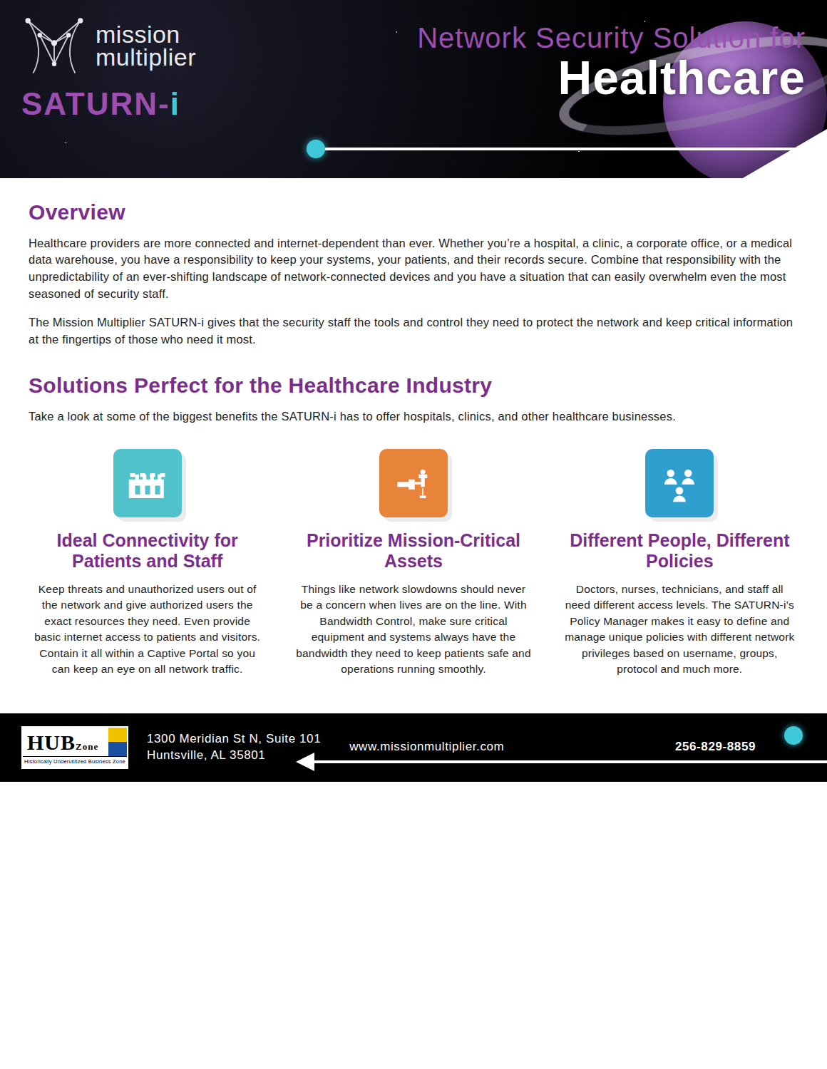mission multiplier
SATURN-i
Network Security Solution for
Healthcare
Overview
Healthcare providers are more connected and internet-dependent than ever. Whether you’re a hospital, a clinic, a corporate office, or a medical data warehouse, you have a responsibility to keep your systems, your patients, and their records secure. Combine that responsibility with the unpredictability of an ever-shifting landscape of network-connected devices and you have a situation that can easily overwhelm even the most seasoned of security staff.
The Mission Multiplier SATURN-i gives that the security staff the tools and control they need to protect the network and keep critical information at the fingertips of those who need it most.
Solutions Perfect for the Healthcare Industry
Take a look at some of the biggest benefits the SATURN-i has to offer hospitals, clinics, and other healthcare businesses.
Ideal Connectivity for Patients and Staff
Keep threats and unauthorized users out of the network and give authorized users the exact resources they need. Even provide basic internet access to patients and visitors. Contain it all within a Captive Portal so you can keep an eye on all network traffic.
Prioritize Mission-Critical Assets
Things like network slowdowns should never be a concern when lives are on the line. With Bandwidth Control, make sure critical equipment and systems always have the bandwidth they need to keep patients safe and operations running smoothly.
Different People, Different Policies
Doctors, nurses, technicians, and staff all need different access levels. The SATURN-i’s Policy Manager makes it easy to define and manage unique policies with different network privileges based on username, groups, protocol and much more.
HUBZone
Historically Underutilized Business Zone
1300 Meridian St N, Suite 101
Huntsville, AL 35801
www.missionmultiplier.com
256-829-8859